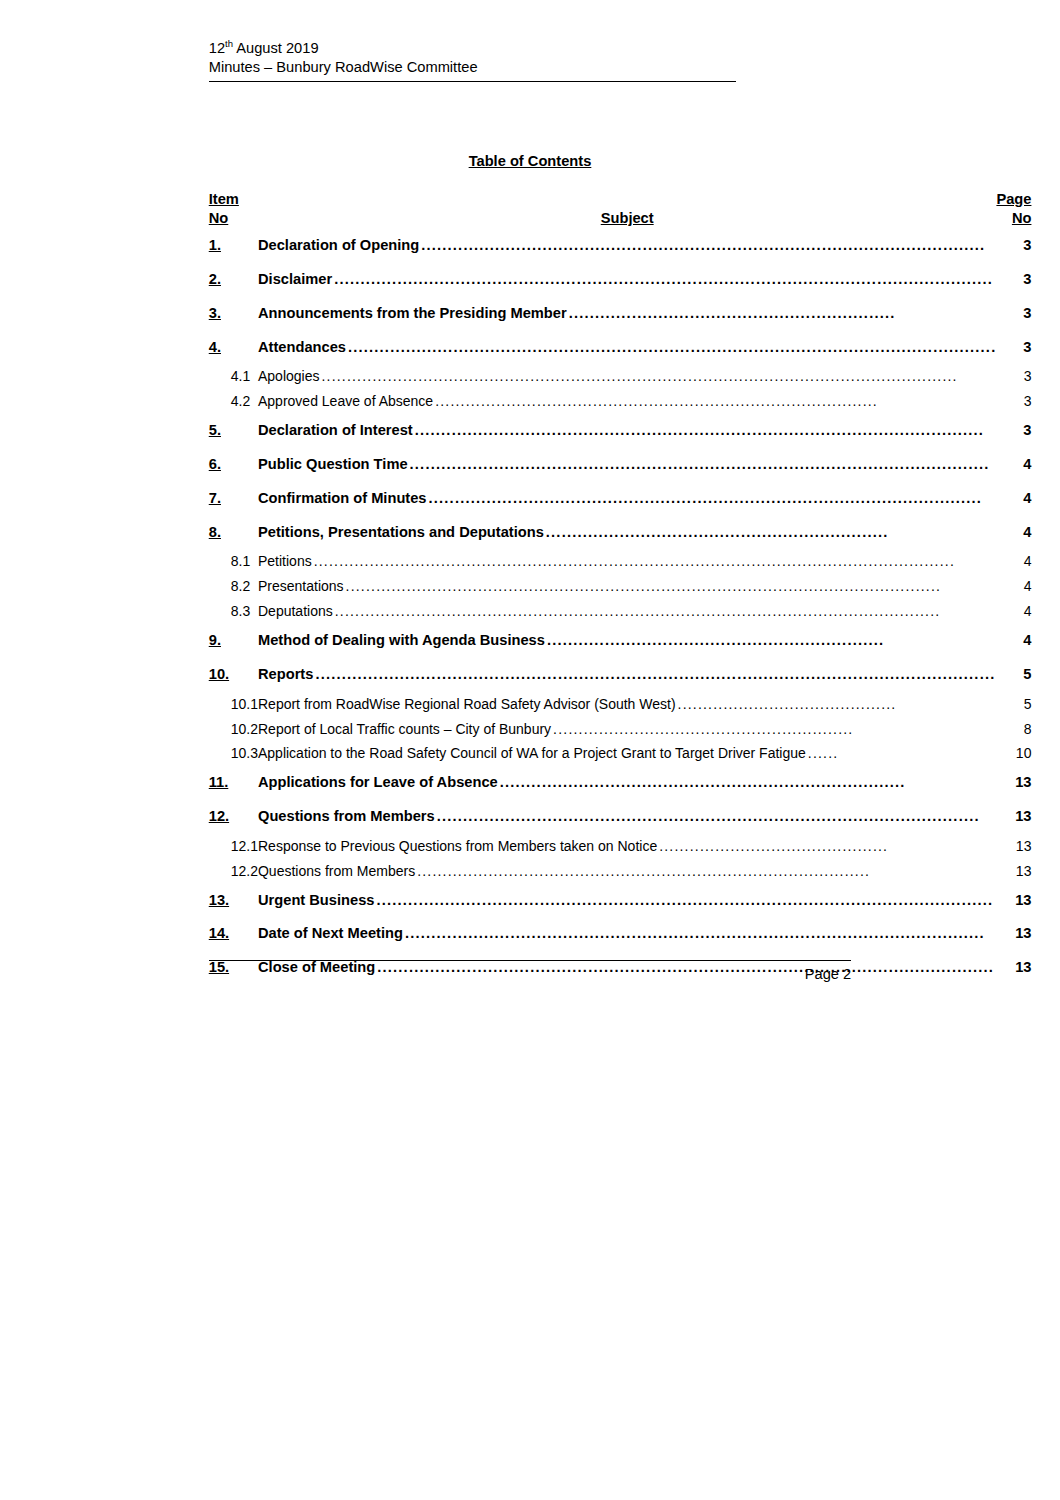12th August 2019
Minutes – Bunbury RoadWise Committee
Table of Contents
| Item No | Subject | Page No |
| 1. | Declaration of Opening ........................................................................................................... | 3 |
| 2. | Disclaimer ............................................................................................................................. | 3 |
| 3. | Announcements from the Presiding Member .............................................................. | 3 |
| 4. | Attendances ........................................................................................................................... | 3 |
| 4.1 | Apologies ............................................................................................................................. | 3 |
| 4.2 | Approved Leave of Absence ....................................................................................... | 3 |
| 5. | Declaration of Interest ............................................................................................................ | 3 |
| 6. | Public Question Time .............................................................................................................. | 4 |
| 7. | Confirmation of Minutes ......................................................................................................... | 4 |
| 8. | Petitions, Presentations and Deputations ................................................................. | 4 |
| 8.1 | Petitions .............................................................................................................................. | 4 |
| 8.2 | Presentations ..................................................................................................................... | 4 |
| 8.3 | Deputations ....................................................................................................................... | 4 |
| 9. | Method of Dealing with Agenda Business ................................................................ | 4 |
| 10. | Reports ................................................................................................................................. | 5 |
| 10.1 | Report from RoadWise Regional Road Safety Advisor (South West) ........................................... | 5 |
| 10.2 | Report of Local Traffic counts – City of Bunbury ........................................................... | 8 |
| 10.3 | Application to the Road Safety Council of WA for a Project Grant to Target Driver Fatigue ...... | 10 |
| 11. | Applications for Leave of Absence ............................................................................. | 13 |
| 12. | Questions from Members ....................................................................................................... | 13 |
| 12.1 | Response to Previous Questions from Members taken on Notice ............................................. | 13 |
| 12.2 | Questions from Members ......................................................................................... | 13 |
| 13. | Urgent Business ..................................................................................................................... | 13 |
| 14. | Date of Next Meeting .............................................................................................................. | 13 |
| 15. | Close of Meeting ..................................................................................................................... | 13 |
Page 2